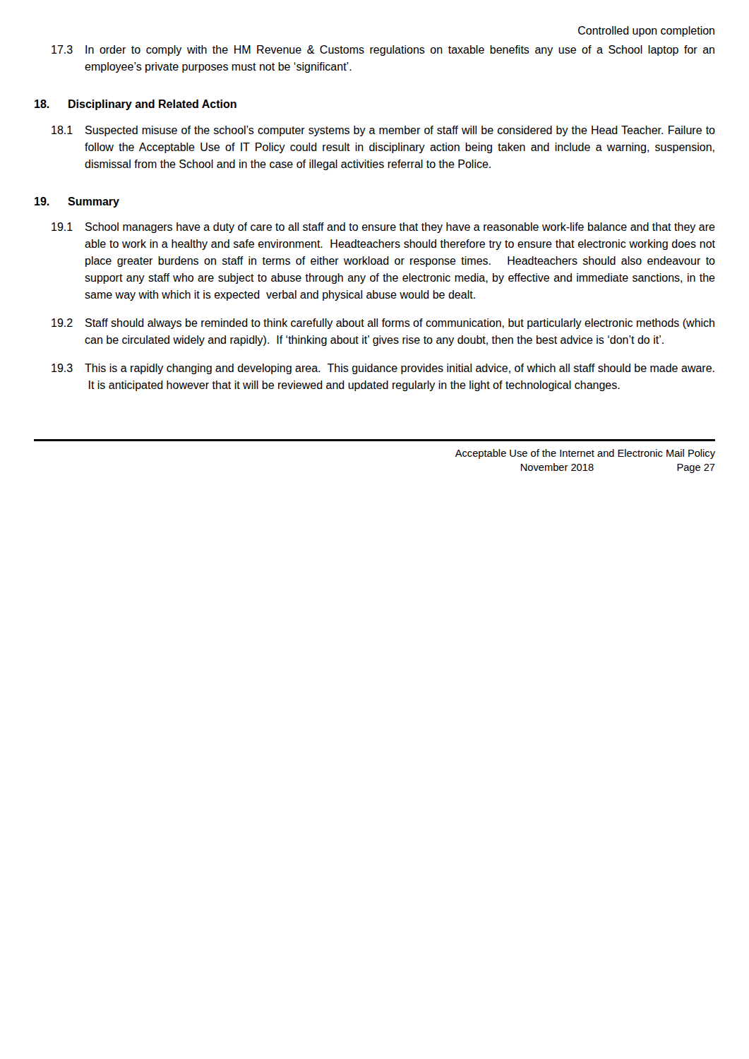Controlled upon completion
17.3
In order to comply with the HM Revenue & Customs regulations on taxable benefits any use of a School laptop for an employee’s private purposes must not be ‘significant’.
18. Disciplinary and Related Action
18.1
Suspected misuse of the school’s computer systems by a member of staff will be considered by the Head Teacher. Failure to follow the Acceptable Use of IT Policy could result in disciplinary action being taken and include a warning, suspension, dismissal from the School and in the case of illegal activities referral to the Police.
19. Summary
19.1
School managers have a duty of care to all staff and to ensure that they have a reasonable work-life balance and that they are able to work in a healthy and safe environment. Headteachers should therefore try to ensure that electronic working does not place greater burdens on staff in terms of either workload or response times. Headteachers should also endeavour to support any staff who are subject to abuse through any of the electronic media, by effective and immediate sanctions, in the same way with which it is expected verbal and physical abuse would be dealt.
19.2
Staff should always be reminded to think carefully about all forms of communication, but particularly electronic methods (which can be circulated widely and rapidly). If ‘thinking about it’ gives rise to any doubt, then the best advice is ‘don’t do it’.
19.3
This is a rapidly changing and developing area. This guidance provides initial advice, of which all staff should be made aware. It is anticipated however that it will be reviewed and updated regularly in the light of technological changes.
Acceptable Use of the Internet and Electronic Mail Policy
November 2018 Page 27